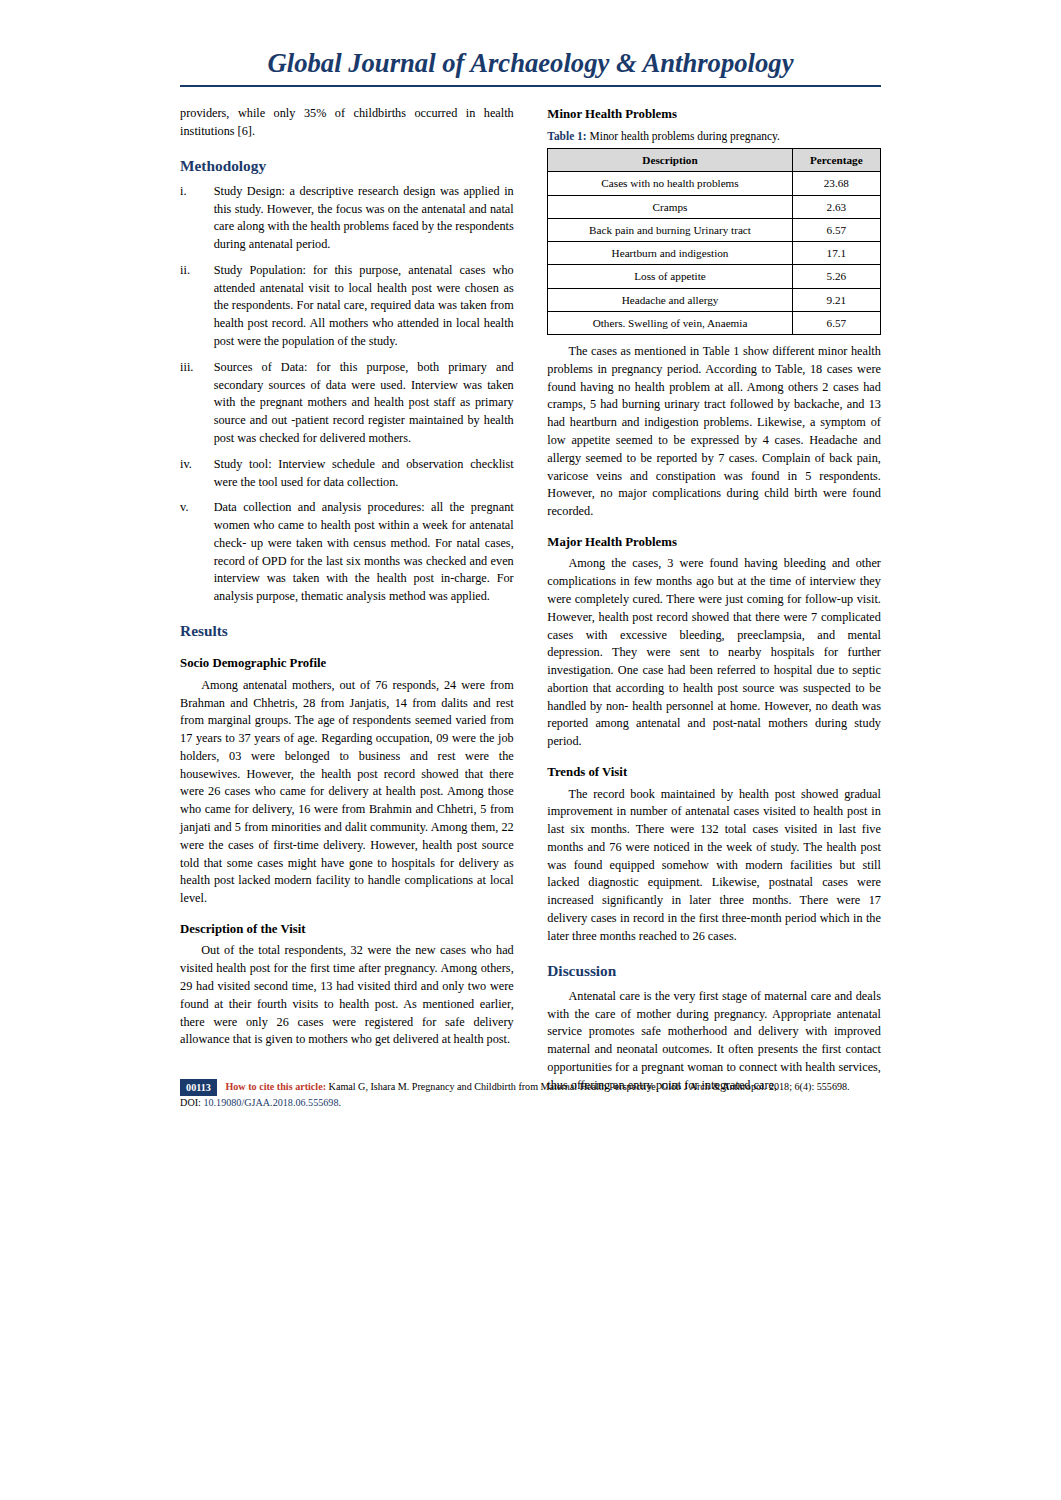Global Journal of Archaeology & Anthropology
providers, while only 35% of childbirths occurred in health institutions [6].
Methodology
i. Study Design: a descriptive research design was applied in this study. However, the focus was on the antenatal and natal care along with the health problems faced by the respondents during antenatal period.
ii. Study Population: for this purpose, antenatal cases who attended antenatal visit to local health post were chosen as the respondents. For natal care, required data was taken from health post record. All mothers who attended in local health post were the population of the study.
iii. Sources of Data: for this purpose, both primary and secondary sources of data were used. Interview was taken with the pregnant mothers and health post staff as primary source and out -patient record register maintained by health post was checked for delivered mothers.
iv. Study tool: Interview schedule and observation checklist were the tool used for data collection.
v. Data collection and analysis procedures: all the pregnant women who came to health post within a week for antenatal check- up were taken with census method. For natal cases, record of OPD for the last six months was checked and even interview was taken with the health post in-charge. For analysis purpose, thematic analysis method was applied.
Results
Socio Demographic Profile
Among antenatal mothers, out of 76 responds, 24 were from Brahman and Chhetris, 28 from Janjatis, 14 from dalits and rest from marginal groups. The age of respondents seemed varied from 17 years to 37 years of age. Regarding occupation, 09 were the job holders, 03 were belonged to business and rest were the housewives. However, the health post record showed that there were 26 cases who came for delivery at health post. Among those who came for delivery, 16 were from Brahmin and Chhetri, 5 from janjati and 5 from minorities and dalit community. Among them, 22 were the cases of first-time delivery. However, health post source told that some cases might have gone to hospitals for delivery as health post lacked modern facility to handle complications at local level.
Description of the Visit
Out of the total respondents, 32 were the new cases who had visited health post for the first time after pregnancy. Among others, 29 had visited second time, 13 had visited third and only two were found at their fourth visits to health post. As mentioned earlier, there were only 26 cases were registered for safe delivery allowance that is given to mothers who get delivered at health post.
Minor Health Problems
Table 1: Minor health problems during pregnancy.
| Description | Percentage |
| --- | --- |
| Cases with no health problems | 23.68 |
| Cramps | 2.63 |
| Back pain and burning Urinary tract | 6.57 |
| Heartburn and indigestion | 17.1 |
| Loss of appetite | 5.26 |
| Headache and allergy | 9.21 |
| Others. Swelling of vein, Anaemia | 6.57 |
The cases as mentioned in Table 1 show different minor health problems in pregnancy period. According to Table, 18 cases were found having no health problem at all. Among others 2 cases had cramps, 5 had burning urinary tract followed by backache, and 13 had heartburn and indigestion problems. Likewise, a symptom of low appetite seemed to be expressed by 4 cases. Headache and allergy seemed to be reported by 7 cases. Complain of back pain, varicose veins and constipation was found in 5 respondents. However, no major complications during child birth were found recorded.
Major Health Problems
Among the cases, 3 were found having bleeding and other complications in few months ago but at the time of interview they were completely cured. There were just coming for follow-up visit. However, health post record showed that there were 7 complicated cases with excessive bleeding, preeclampsia, and mental depression. They were sent to nearby hospitals for further investigation. One case had been referred to hospital due to septic abortion that according to health post source was suspected to be handled by non- health personnel at home. However, no death was reported among antenatal and post-natal mothers during study period.
Trends of Visit
The record book maintained by health post showed gradual improvement in number of antenatal cases visited to health post in last six months. There were 132 total cases visited in last five months and 76 were noticed in the week of study. The health post was found equipped somehow with modern facilities but still lacked diagnostic equipment. Likewise, postnatal cases were increased significantly in later three months. There were 17 delivery cases in record in the first three-month period which in the later three months reached to 26 cases.
Discussion
Antenatal care is the very first stage of maternal care and deals with the care of mother during pregnancy. Appropriate antenatal service promotes safe motherhood and delivery with improved maternal and neonatal outcomes. It often presents the first contact opportunities for a pregnant woman to connect with health services, thus offering an entry point for integrated care,
00113 How to cite this article: Kamal G, Ishara M. Pregnancy and Childbirth from Maternal Health Perspective. Glob J Arch & Anthropol. 2018; 6(4): 555698.
DOI: 10.19080/GJAA.2018.06.555698.